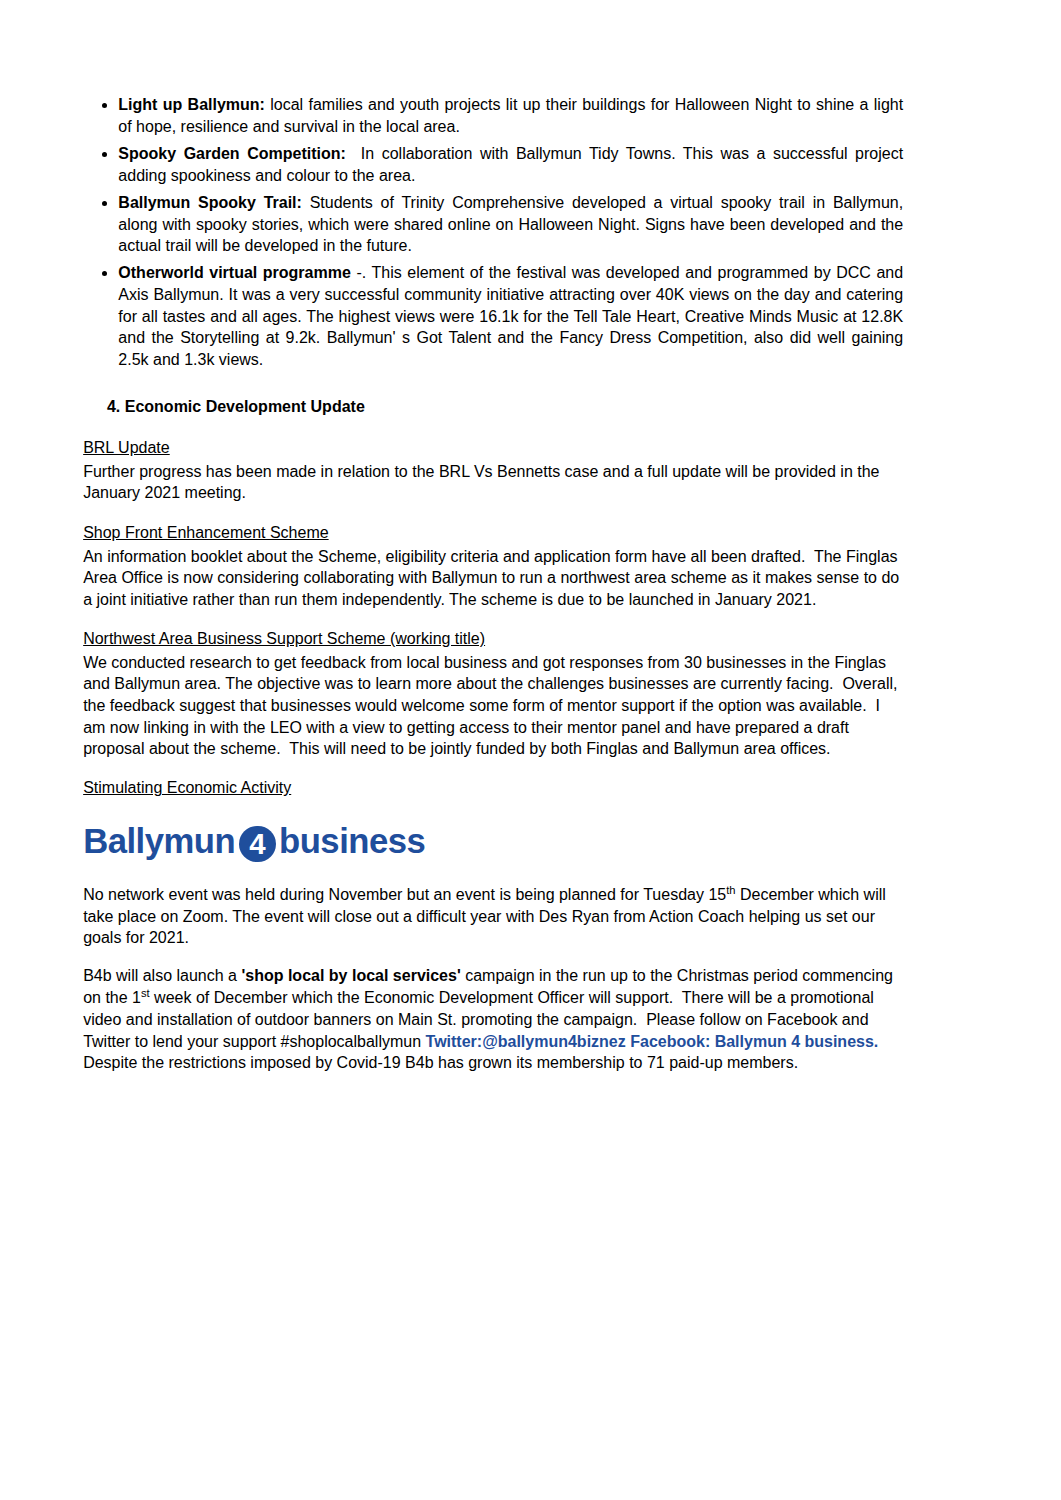Light up Ballymun: local families and youth projects lit up their buildings for Halloween Night to shine a light of hope, resilience and survival in the local area.
Spooky Garden Competition: In collaboration with Ballymun Tidy Towns. This was a successful project adding spookiness and colour to the area.
Ballymun Spooky Trail: Students of Trinity Comprehensive developed a virtual spooky trail in Ballymun, along with spooky stories, which were shared online on Halloween Night. Signs have been developed and the actual trail will be developed in the future.
Otherworld virtual programme -. This element of the festival was developed and programmed by DCC and Axis Ballymun. It was a very successful community initiative attracting over 40K views on the day and catering for all tastes and all ages. The highest views were 16.1k for the Tell Tale Heart, Creative Minds Music at 12.8K and the Storytelling at 9.2k. Ballymun' s Got Talent and the Fancy Dress Competition, also did well gaining 2.5k and 1.3k views.
Economic Development Update
BRL Update
Further progress has been made in relation to the BRL Vs Bennetts case and a full update will be provided in the January 2021 meeting.
Shop Front Enhancement Scheme
An information booklet about the Scheme, eligibility criteria and application form have all been drafted. The Finglas Area Office is now considering collaborating with Ballymun to run a northwest area scheme as it makes sense to do a joint initiative rather than run them independently. The scheme is due to be launched in January 2021.
Northwest Area Business Support Scheme (working title)
We conducted research to get feedback from local business and got responses from 30 businesses in the Finglas and Ballymun area. The objective was to learn more about the challenges businesses are currently facing. Overall, the feedback suggest that businesses would welcome some form of mentor support if the option was available. I am now linking in with the LEO with a view to getting access to their mentor panel and have prepared a draft proposal about the scheme. This will need to be jointly funded by both Finglas and Ballymun area offices.
Stimulating Economic Activity
Ballymun4 business
No network event was held during November but an event is being planned for Tuesday 15th December which will take place on Zoom. The event will close out a difficult year with Des Ryan from Action Coach helping us set our goals for 2021.
B4b will also launch a 'shop local by local services' campaign in the run up to the Christmas period commencing on the 1st week of December which the Economic Development Officer will support. There will be a promotional video and installation of outdoor banners on Main St. promoting the campaign. Please follow on Facebook and Twitter to lend your support #shoplocalballymun Twitter:@ballymun4biznez Facebook: Ballymun 4 business. Despite the restrictions imposed by Covid-19 B4b has grown its membership to 71 paid-up members.